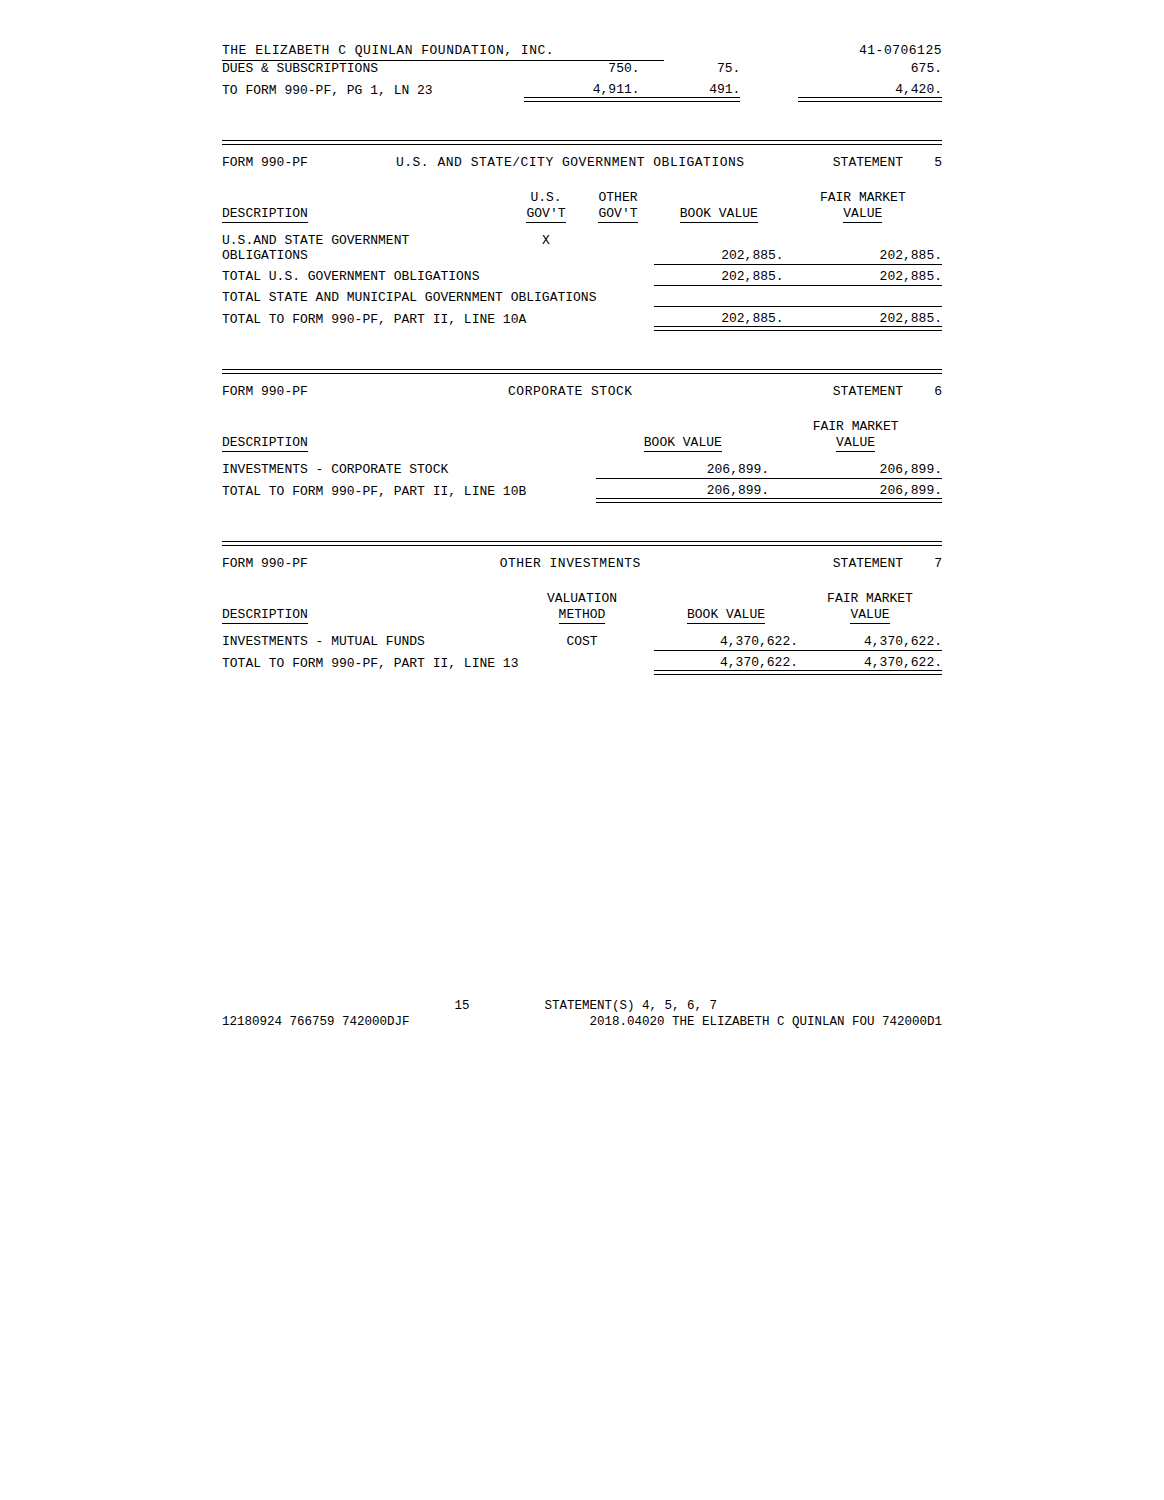THE ELIZABETH C QUINLAN FOUNDATION, INC.
41-0706125
| DUES & SUBSCRIPTIONS | 750. | 75. | | 675. |
| TO FORM 990-PF, PG 1, LN 23 | 4,911. | 491. | | 4,420. |
FORM 990-PF
U.S. AND STATE/CITY GOVERNMENT OBLIGATIONS
STATEMENT 5
| | U.S. | OTHER | | FAIR MARKET |
| DESCRIPTION | GOV'T | GOV'T | BOOK VALUE | VALUE |
| U.S.AND STATE GOVERNMENT | X | | | |
| OBLIGATIONS | | | 202,885. | 202,885. |
| TOTAL U.S. GOVERNMENT OBLIGATIONS | 202,885. | 202,885. |
| TOTAL STATE AND MUNICIPAL GOVERNMENT OBLIGATIONS | | |
| TOTAL TO FORM 990-PF, PART II, LINE 10A | 202,885. | 202,885. |
FORM 990-PF
CORPORATE STOCK
STATEMENT 6
| | | FAIR MARKET |
| DESCRIPTION | BOOK VALUE | VALUE |
| INVESTMENTS - CORPORATE STOCK | 206,899. | 206,899. |
| TOTAL TO FORM 990-PF, PART II, LINE 10B | 206,899. | 206,899. |
FORM 990-PF
OTHER INVESTMENTS
STATEMENT 7
| | VALUATION | | FAIR MARKET |
| DESCRIPTION | METHOD | BOOK VALUE | VALUE |
| INVESTMENTS - MUTUAL FUNDS | COST | 4,370,622. | 4,370,622. |
| TOTAL TO FORM 990-PF, PART II, LINE 13 | 4,370,622. | 4,370,622. |
15 STATEMENT(S) 4, 5, 6, 7
12180924 766759 742000DJF
2018.04020 THE ELIZABETH C QUINLAN FOU 742000D1